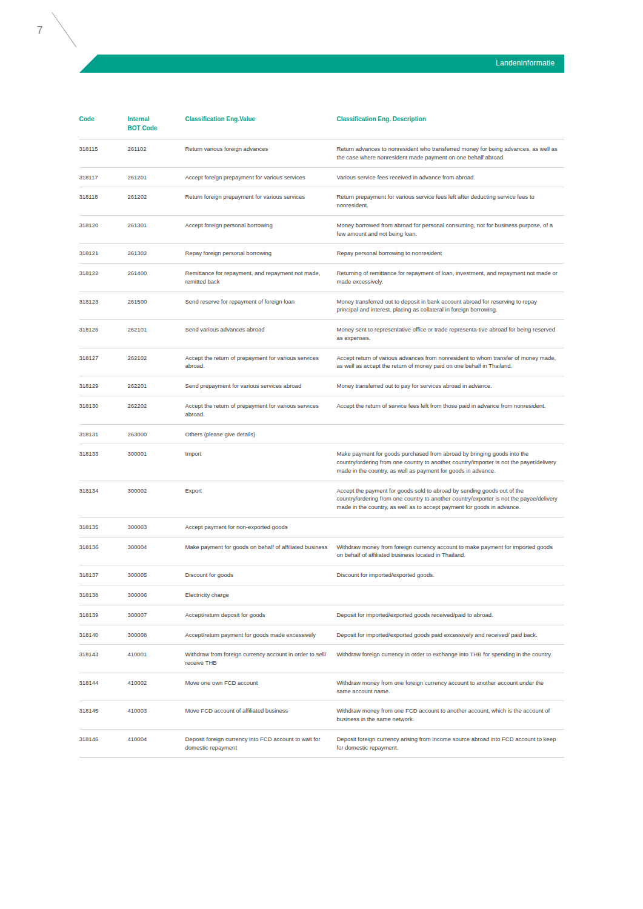7
Landeninformatie
| Code | Internal BOT Code | Classification Eng.Value | Classification Eng. Description |
| --- | --- | --- | --- |
| 318115 | 261102 | Return various foreign advances | Return advances to nonresident who transferred money for being advances, as well as the case where nonresident made payment on one behalf abroad. |
| 318117 | 261201 | Accept foreign prepayment for various services | Various service fees received in advance from abroad. |
| 318118 | 261202 | Return foreign prepayment for various services | Return prepayment for various service fees left after deducting service fees to nonresident. |
| 318120 | 261301 | Accept foreign personal borrowing | Money borrowed from abroad for personal consuming, not for business purpose, of a few amount and not being loan. |
| 318121 | 261302 | Repay foreign personal borrowing | Repay personal borrowing to nonresident |
| 318122 | 261400 | Remittance for repayment, and repayment not made, remitted back | Returning of remittance for repayment of loan, investment, and repayment not made or made excessively. |
| 318123 | 261500 | Send reserve for repayment of foreign loan | Money transferred out to deposit in bank account abroad for reserving to repay principal and interest, placing as collateral in foreign borrowing. |
| 318126 | 262101 | Send various advances abroad | Money sent to representative office or trade representa-tive abroad for being reserved as expenses. |
| 318127 | 262102 | Accept the return of prepayment for various services abroad. | Accept return of various advances from nonresident to whom transfer of money made, as well as accept the return of money paid on one behalf in Thailand. |
| 318129 | 262201 | Send prepayment for various services abroad | Money transferred out to pay for services abroad in advance. |
| 318130 | 262202 | Accept the return of prepayment for various services abroad. | Accept the return of service fees left from those paid in advance from nonresident. |
| 318131 | 263000 | Others (please give details) | |
| 318133 | 300001 | Import | Make payment for goods purchased from abroad by bringing goods into the country/ordering from one country to another country/importer is not the payer/delivery made in the country, as well as payment for goods in advance. |
| 318134 | 300002 | Export | Accept the payment for goods sold to abroad by sending goods out of the country/ordering from one country to another country/exporter is not the payee/delivery made in the country, as well as to accept payment for goods in advance. |
| 318135 | 300003 | Accept payment for non-exported goods | |
| 318136 | 300004 | Make payment for goods on behalf of affiliated business | Withdraw money from foreign currency account to make payment for imported goods on behalf of affiliated business located in Thailand. |
| 318137 | 300005 | Discount for goods | Discount for imported/exported goods. |
| 318138 | 300006 | Electricity charge | |
| 318139 | 300007 | Accept/return deposit for goods | Deposit for imported/exported goods received/paid to abroad. |
| 318140 | 300008 | Accept/return payment for goods made excessively | Deposit for imported/exported goods paid excessively and received/ paid back. |
| 318143 | 410001 | Withdraw from foreign currency account in order to sell/ receive THB | Withdraw foreign currency in order to exchange into THB for spending in the country. |
| 318144 | 410002 | Move one own FCD account | Withdraw money from one foreign currency account to another account under the same account name. |
| 318145 | 410003 | Move FCD account of affiliated business | Withdraw money from one FCD account to another account, which is the account of business in the same network. |
| 318146 | 410004 | Deposit foreign currency into FCD account to wait for domestic repayment | Deposit foreign currency arising from income source abroad into FCD account to keep for domestic repayment. |